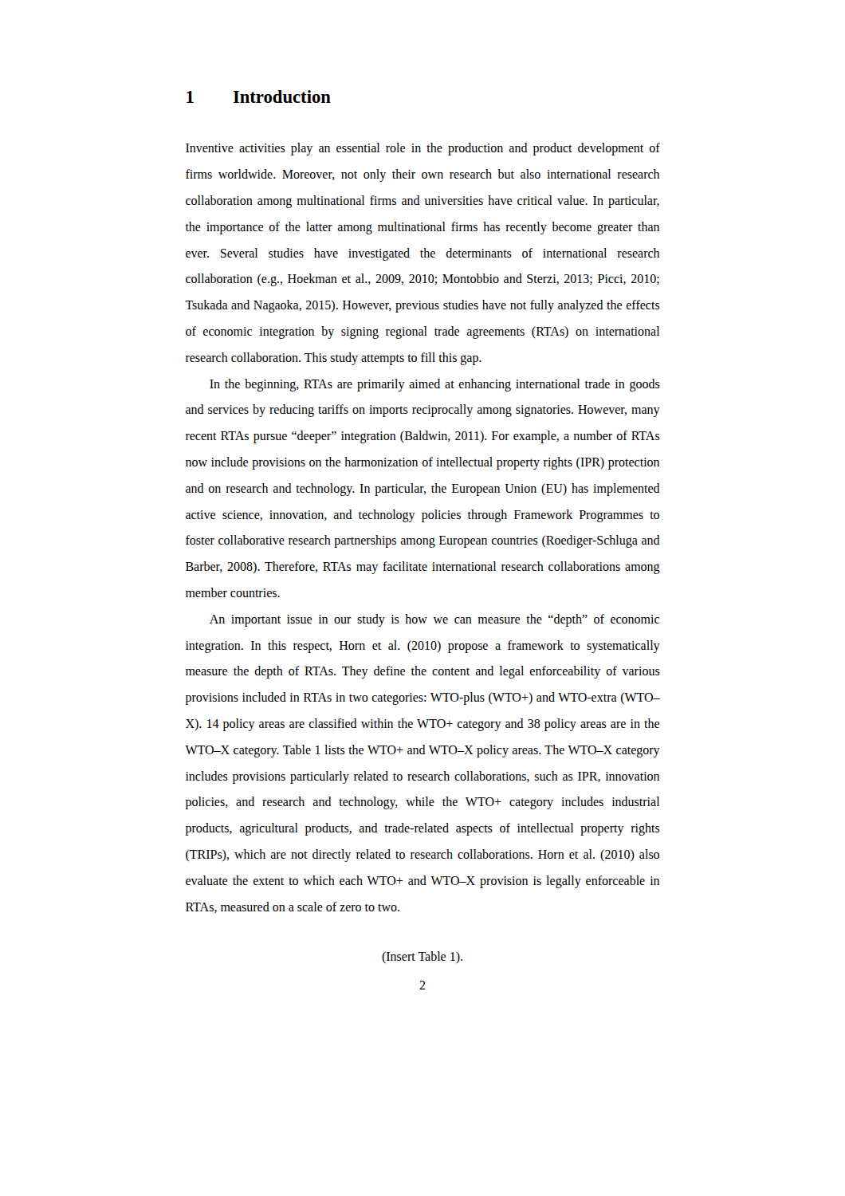1 Introduction
Inventive activities play an essential role in the production and product development of firms worldwide. Moreover, not only their own research but also international research collaboration among multinational firms and universities have critical value. In particular, the importance of the latter among multinational firms has recently become greater than ever. Several studies have investigated the determinants of international research collaboration (e.g., Hoekman et al., 2009, 2010; Montobbio and Sterzi, 2013; Picci, 2010; Tsukada and Nagaoka, 2015). However, previous studies have not fully analyzed the effects of economic integration by signing regional trade agreements (RTAs) on international research collaboration. This study attempts to fill this gap.
In the beginning, RTAs are primarily aimed at enhancing international trade in goods and services by reducing tariffs on imports reciprocally among signatories. However, many recent RTAs pursue “deeper” integration (Baldwin, 2011). For example, a number of RTAs now include provisions on the harmonization of intellectual property rights (IPR) protection and on research and technology. In particular, the European Union (EU) has implemented active science, innovation, and technology policies through Framework Programmes to foster collaborative research partnerships among European countries (Roediger-Schluga and Barber, 2008). Therefore, RTAs may facilitate international research collaborations among member countries.
An important issue in our study is how we can measure the “depth” of economic integration. In this respect, Horn et al. (2010) propose a framework to systematically measure the depth of RTAs. They define the content and legal enforceability of various provisions included in RTAs in two categories: WTO-plus (WTO+) and WTO-extra (WTO–X). 14 policy areas are classified within the WTO+ category and 38 policy areas are in the WTO–X category. Table 1 lists the WTO+ and WTO–X policy areas. The WTO–X category includes provisions particularly related to research collaborations, such as IPR, innovation policies, and research and technology, while the WTO+ category includes industrial products, agricultural products, and trade-related aspects of intellectual property rights (TRIPs), which are not directly related to research collaborations. Horn et al. (2010) also evaluate the extent to which each WTO+ and WTO–X provision is legally enforceable in RTAs, measured on a scale of zero to two.
(Insert Table 1).
2